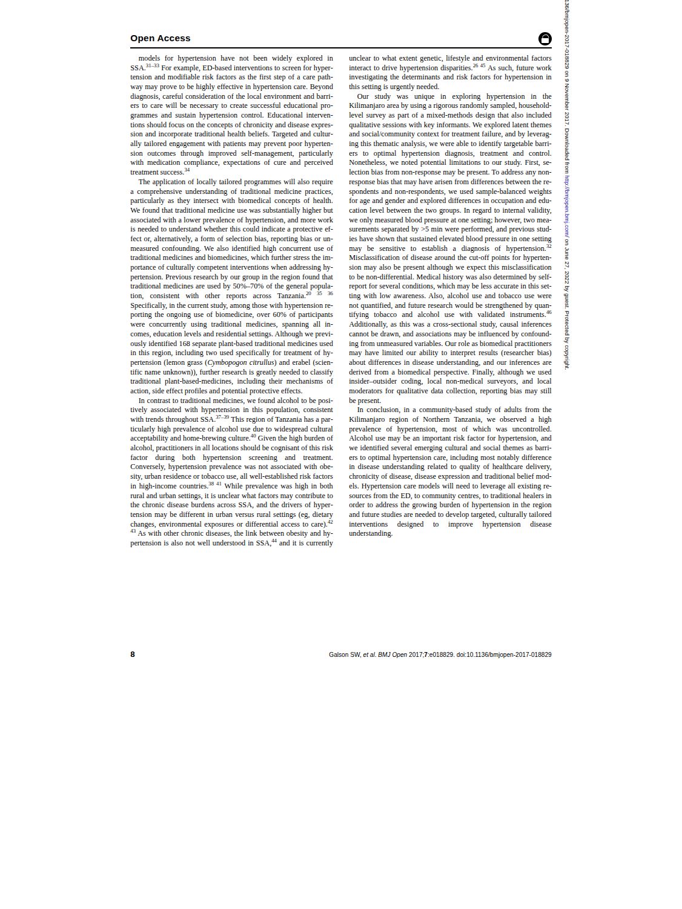Open Access
models for hypertension have not been widely explored in SSA.31–33 For example, ED-based interventions to screen for hypertension and modifiable risk factors as the first step of a care pathway may prove to be highly effective in hypertension care. Beyond diagnosis, careful consideration of the local environment and barriers to care will be necessary to create successful educational programmes and sustain hypertension control. Educational interventions should focus on the concepts of chronicity and disease expression and incorporate traditional health beliefs. Targeted and culturally tailored engagement with patients may prevent poor hypertension outcomes through improved self-management, particularly with medication compliance, expectations of cure and perceived treatment success.34
The application of locally tailored programmes will also require a comprehensive understanding of traditional medicine practices, particularly as they intersect with biomedical concepts of health. We found that traditional medicine use was substantially higher but associated with a lower prevalence of hypertension, and more work is needed to understand whether this could indicate a protective effect or, alternatively, a form of selection bias, reporting bias or unmeasured confounding. We also identified high concurrent use of traditional medicines and biomedicines, which further stress the importance of culturally competent interventions when addressing hypertension. Previous research by our group in the region found that traditional medicines are used by 50%–70% of the general population, consistent with other reports across Tanzania.20 35 36 Specifically, in the current study, among those with hypertension reporting the ongoing use of biomedicine, over 60% of participants were concurrently using traditional medicines, spanning all incomes, education levels and residential settings. Although we previously identified 168 separate plant-based traditional medicines used in this region, including two used specifically for treatment of hypertension (lemon grass (Cymbopogon citrullus) and erabel (scientific name unknown)), further research is greatly needed to classify traditional plant-based-medicines, including their mechanisms of action, side effect profiles and potential protective effects.
In contrast to traditional medicines, we found alcohol to be positively associated with hypertension in this population, consistent with trends throughout SSA.37–39 This region of Tanzania has a particularly high prevalence of alcohol use due to widespread cultural acceptability and home-brewing culture.40 Given the high burden of alcohol, practitioners in all locations should be cognisant of this risk factor during both hypertension screening and treatment. Conversely, hypertension prevalence was not associated with obesity, urban residence or tobacco use, all well-established risk factors in high-income countries.38 41 While prevalence was high in both rural and urban settings, it is unclear what factors may contribute to the chronic disease burdens across SSA, and the drivers of hypertension may be different in urban versus rural settings (eg, dietary changes, environmental exposures or differential access to care).42 43 As with other chronic diseases, the link between obesity and hypertension is also not well understood in SSA,44 and it is currently unclear to what extent genetic, lifestyle and environmental factors interact to drive hypertension disparities.26 45 As such, future work investigating the determinants and risk factors for hypertension in this setting is urgently needed.
Our study was unique in exploring hypertension in the Kilimanjaro area by using a rigorous randomly sampled, household-level survey as part of a mixed-methods design that also included qualitative sessions with key informants. We explored latent themes and social/community context for treatment failure, and by leveraging this thematic analysis, we were able to identify targetable barriers to optimal hypertension diagnosis, treatment and control. Nonetheless, we noted potential limitations to our study. First, selection bias from non-response may be present. To address any non-response bias that may have arisen from differences between the respondents and non-respondents, we used sample-balanced weights for age and gender and explored differences in occupation and education level between the two groups. In regard to internal validity, we only measured blood pressure at one setting; however, two measurements separated by >5 min were performed, and previous studies have shown that sustained elevated blood pressure in one setting may be sensitive to establish a diagnosis of hypertension.32 Misclassification of disease around the cut-off points for hypertension may also be present although we expect this misclassification to be non-differential. Medical history was also determined by self-report for several conditions, which may be less accurate in this setting with low awareness. Also, alcohol use and tobacco use were not quantified, and future research would be strengthened by quantifying tobacco and alcohol use with validated instruments.46 Additionally, as this was a cross-sectional study, causal inferences cannot be drawn, and associations may be influenced by confounding from unmeasured variables. Our role as biomedical practitioners may have limited our ability to interpret results (researcher bias) about differences in disease understanding, and our inferences are derived from a biomedical perspective. Finally, although we used insider–outsider coding, local non-medical surveyors, and local moderators for qualitative data collection, reporting bias may still be present.
In conclusion, in a community-based study of adults from the Kilimanjaro region of Northern Tanzania, we observed a high prevalence of hypertension, most of which was uncontrolled. Alcohol use may be an important risk factor for hypertension, and we identified several emerging cultural and social themes as barriers to optimal hypertension care, including most notably difference in disease understanding related to quality of healthcare delivery, chronicity of disease, disease expression and traditional belief models. Hypertension care models will need to leverage all existing resources from the ED, to community centres, to traditional healers in order to address the growing burden of hypertension in the region and future studies are needed to develop targeted, culturally tailored interventions designed to improve hypertension disease understanding.
8
Galson SW, et al. BMJ Open 2017;7:e018829. doi:10.1136/bmjopen-2017-018829
BMJ Open: first published as 10.1136/bmjopen-2017-018829 on 9 November 2017. Downloaded from http://bmjopen.bmj.com/ on June 27, 2022 by guest. Protected by copyright.